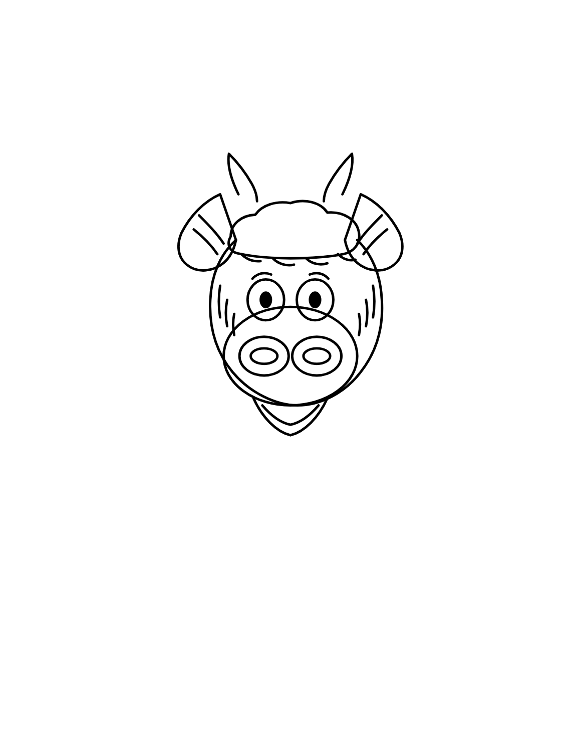Black and white line drawing of a cartoon cow's head with horns, floppy ears, large eyes, a big snout and a smiling mouth — a coloring page.